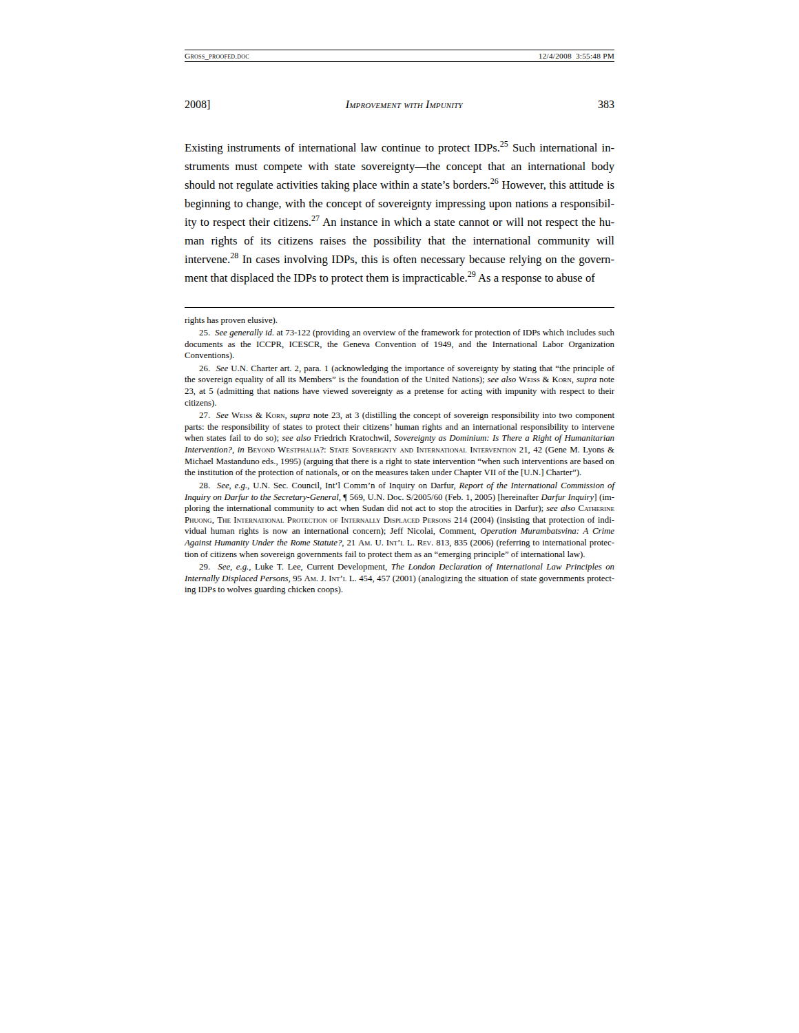Gross_proofed.doc 12/4/2008 3:55:48 PM
2008] Improvement with Impunity 383
Existing instruments of international law continue to protect IDPs.25 Such international instruments must compete with state sovereignty—the concept that an international body should not regulate activities taking place within a state’s borders.26 However, this attitude is beginning to change, with the concept of sovereignty impressing upon nations a responsibility to respect their citizens.27 An instance in which a state cannot or will not respect the human rights of its citizens raises the possibility that the international community will intervene.28 In cases involving IDPs, this is often necessary because relying on the government that displaced the IDPs to protect them is impracticable.29 As a response to abuse of
rights has proven elusive).
25. See generally id. at 73-122 (providing an overview of the framework for protection of IDPs which includes such documents as the ICCPR, ICESCR, the Geneva Convention of 1949, and the International Labor Organization Conventions).
26. See U.N. Charter art. 2, para. 1 (acknowledging the importance of sovereignty by stating that “the principle of the sovereign equality of all its Members” is the foundation of the United Nations); see also Weiss & Korn, supra note 23, at 5 (admitting that nations have viewed sovereignty as a pretense for acting with impunity with respect to their citizens).
27. See Weiss & Korn, supra note 23, at 3 (distilling the concept of sovereign responsibility into two component parts: the responsibility of states to protect their citizens’ human rights and an international responsibility to intervene when states fail to do so); see also Friedrich Kratochwil, Sovereignty as Dominium: Is There a Right of Humanitarian Intervention?, in Beyond Westphalia?: State Sovereignty and International Intervention 21, 42 (Gene M. Lyons & Michael Mastanduno eds., 1995) (arguing that there is a right to state intervention “when such interventions are based on the institution of the protection of nationals, or on the measures taken under Chapter VII of the [U.N.] Charter”).
28. See, e.g., U.N. Sec. Council, Int’l Comm’n of Inquiry on Darfur, Report of the International Commission of Inquiry on Darfur to the Secretary-General, ¶ 569, U.N. Doc. S/2005/60 (Feb. 1, 2005) [hereinafter Darfur Inquiry] (imploring the international community to act when Sudan did not act to stop the atrocities in Darfur); see also Catherine Phuong, The International Protection of Internally Displaced Persons 214 (2004) (insisting that protection of individual human rights is now an international concern); Jeff Nicolai, Comment, Operation Murambatsvina: A Crime Against Humanity Under the Rome Statute?, 21 Am. U. Int’l L. Rev. 813, 835 (2006) (referring to international protection of citizens when sovereign governments fail to protect them as an “emerging principle” of international law).
29. See, e.g., Luke T. Lee, Current Development, The London Declaration of International Law Principles on Internally Displaced Persons, 95 Am. J. Int’l L. 454, 457 (2001) (analogizing the situation of state governments protecting IDPs to wolves guarding chicken coops).